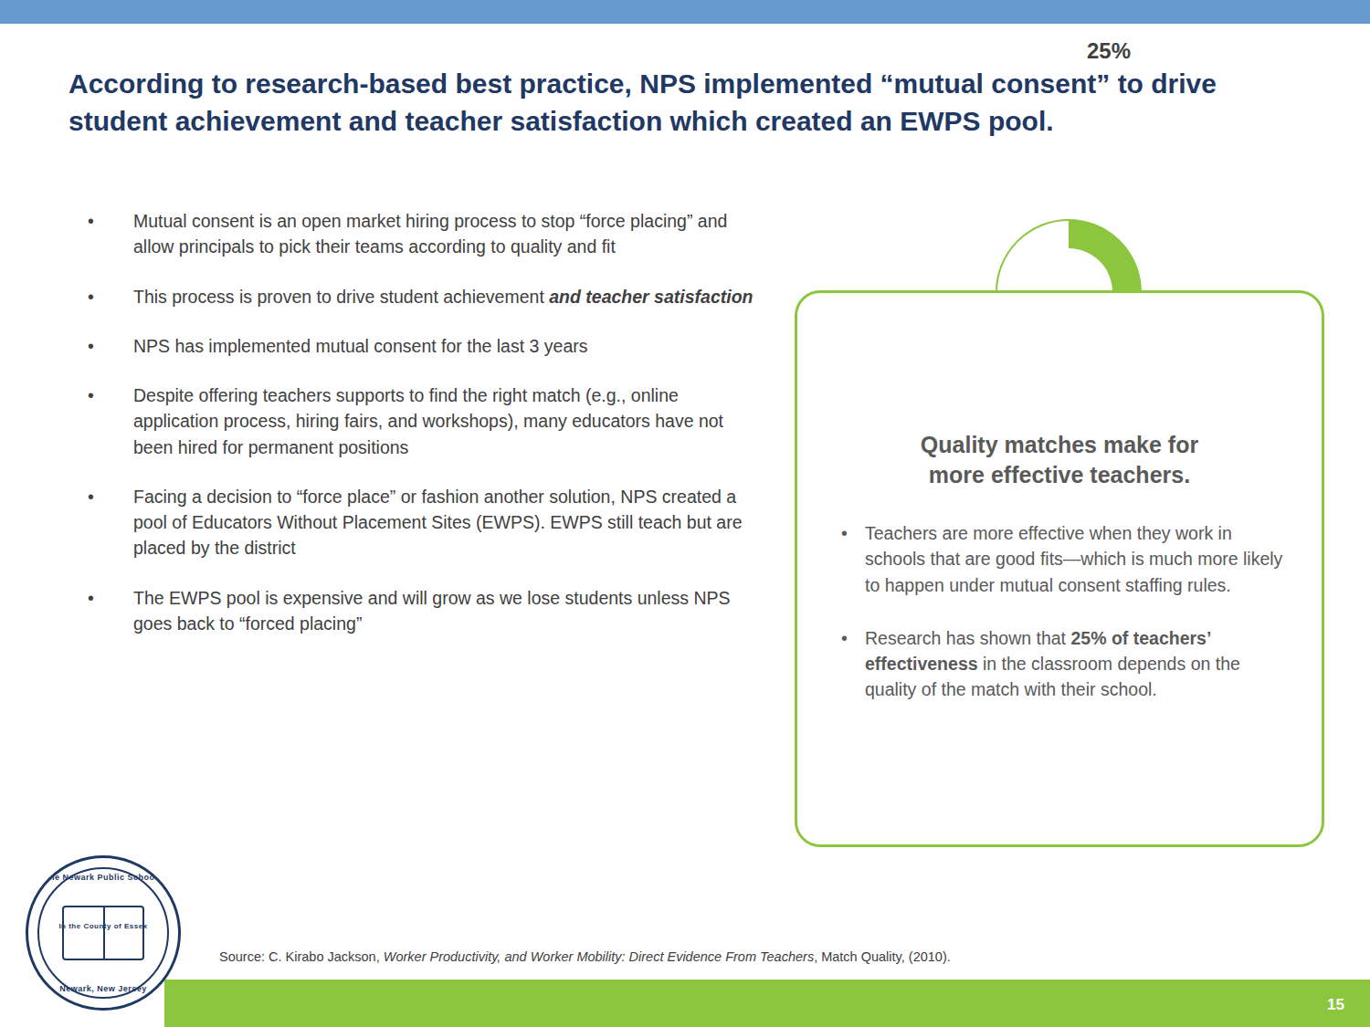According to research-based best practice, NPS implemented “mutual consent” to drive student achievement and teacher satisfaction which created an EWPS pool.
Mutual consent is an open market hiring process to stop “force placing” and allow principals to pick their teams according to quality and fit
This process is proven to drive student achievement and teacher satisfaction
NPS has implemented mutual consent for the last 3 years
Despite offering teachers supports to find the right match (e.g., online application process, hiring fairs, and workshops), many educators have not been hired for permanent positions
Facing a decision to “force place” or fashion another solution, NPS created a pool of Educators Without Placement Sites (EWPS). EWPS still teach but are placed by the district
The EWPS pool is expensive and will grow as we lose students unless NPS goes back to “forced placing”
25%
Quality matches make for
more effective teachers.
Teachers are more effective when they work in schools that are good fits—which is much more likely to happen under mutual consent staffing rules.
Research has shown that 25% of teachers’ effectiveness in the classroom depends on the quality of the match with their school.
Source: C. Kirabo Jackson, Worker Productivity, and Worker Mobility: Direct Evidence From Teachers, Match Quality, (2010).
15
The Newark Public Schools
In the County of Essex
Newark, New Jersey